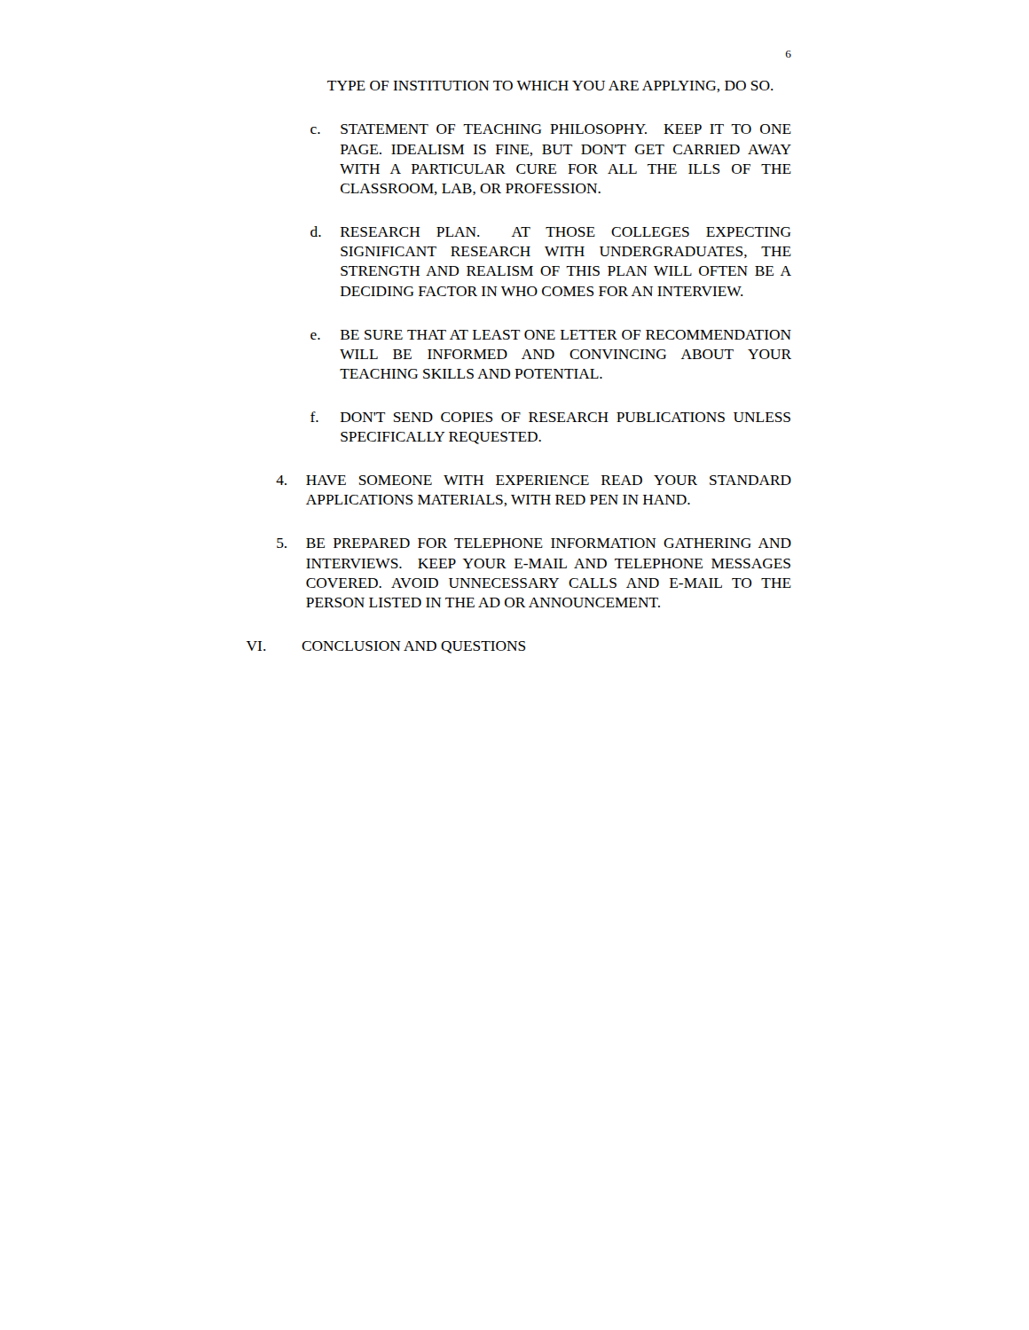6
TYPE OF INSTITUTION TO WHICH YOU ARE APPLYING, DO SO.
c. STATEMENT OF TEACHING PHILOSOPHY. KEEP IT TO ONE PAGE. IDEALISM IS FINE, BUT DON'T GET CARRIED AWAY WITH A PARTICULAR CURE FOR ALL THE ILLS OF THE CLASSROOM, LAB, OR PROFESSION.
d. RESEARCH PLAN. AT THOSE COLLEGES EXPECTING SIGNIFICANT RESEARCH WITH UNDERGRADUATES, THE STRENGTH AND REALISM OF THIS PLAN WILL OFTEN BE A DECIDING FACTOR IN WHO COMES FOR AN INTERVIEW.
e. BE SURE THAT AT LEAST ONE LETTER OF RECOMMENDATION WILL BE INFORMED AND CONVINCING ABOUT YOUR TEACHING SKILLS AND POTENTIAL.
f. DON'T SEND COPIES OF RESEARCH PUBLICATIONS UNLESS SPECIFICALLY REQUESTED.
4. HAVE SOMEONE WITH EXPERIENCE READ YOUR STANDARD APPLICATIONS MATERIALS, WITH RED PEN IN HAND.
5. BE PREPARED FOR TELEPHONE INFORMATION GATHERING AND INTERVIEWS. KEEP YOUR E-MAIL AND TELEPHONE MESSAGES COVERED. AVOID UNNECESSARY CALLS AND E-MAIL TO THE PERSON LISTED IN THE AD OR ANNOUNCEMENT.
VI. CONCLUSION AND QUESTIONS